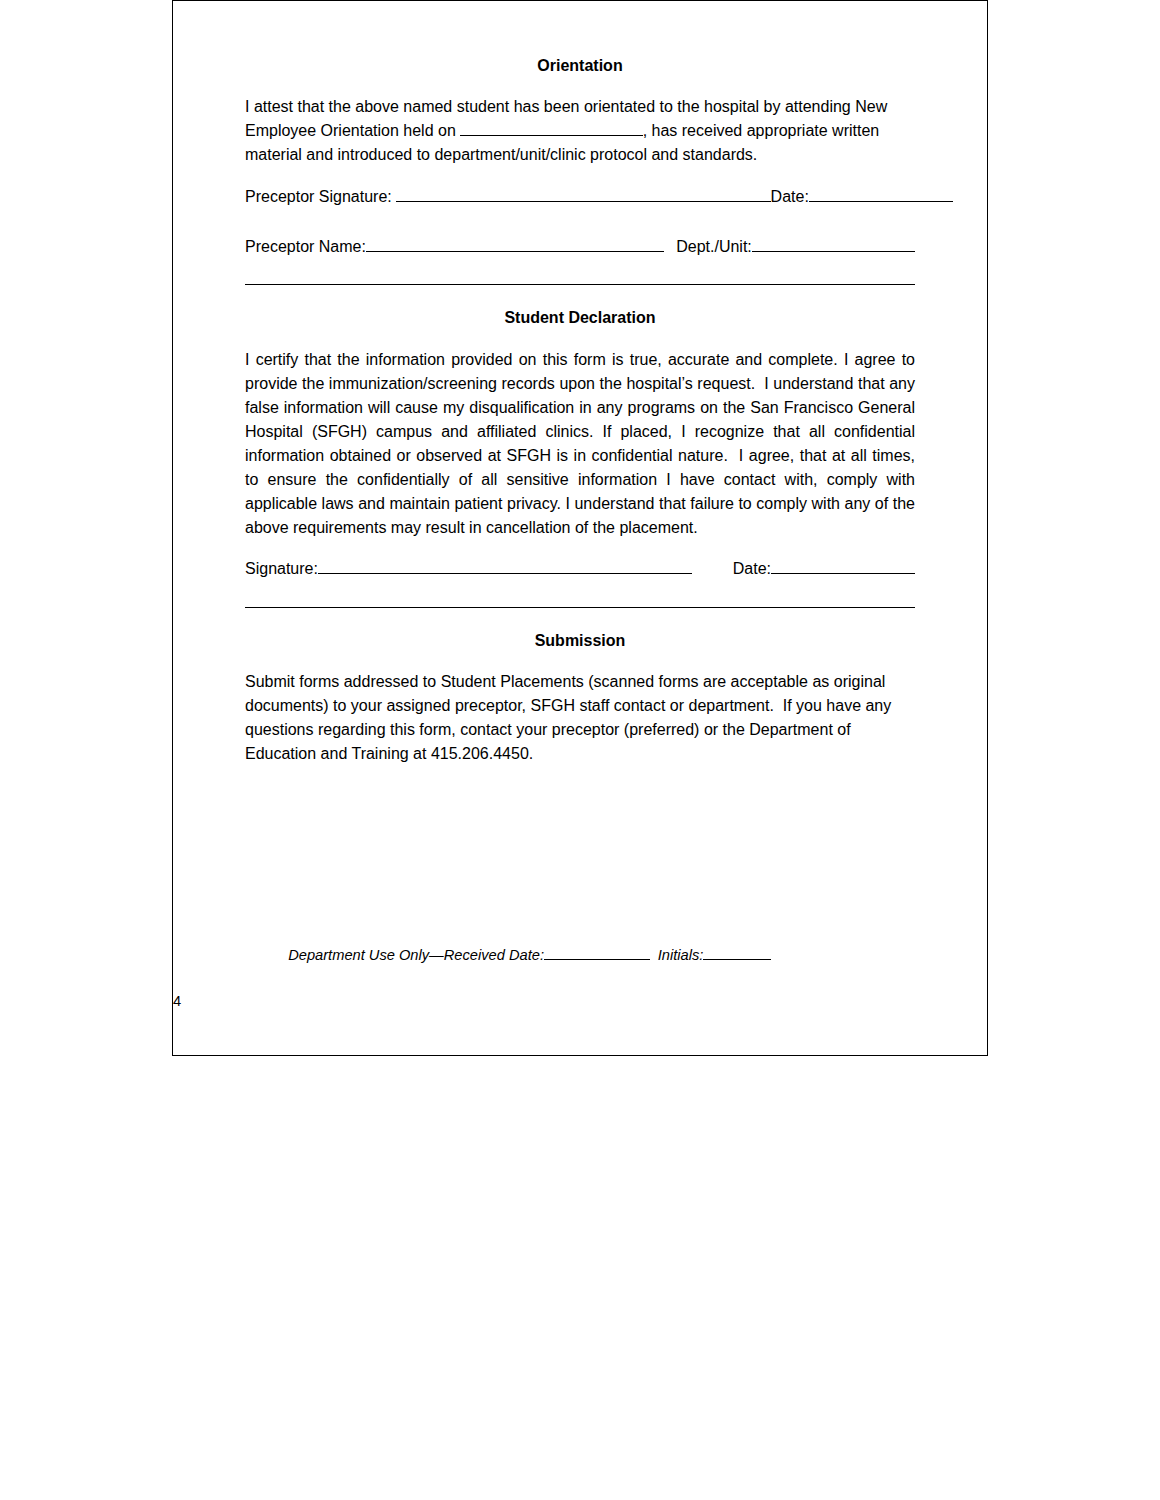Orientation
I attest that the above named student has been orientated to the hospital by attending New Employee Orientation held on , has received appropriate written material and introduced to department/unit/clinic protocol and standards.
Preceptor Signature: Date:
Preceptor Name: Dept./Unit:
Student Declaration
I certify that the information provided on this form is true, accurate and complete. I agree to provide the immunization/screening records upon the hospital’s request. I understand that any false information will cause my disqualification in any programs on the San Francisco General Hospital (SFGH) campus and affiliated clinics. If placed, I recognize that all confidential information obtained or observed at SFGH is in confidential nature. I agree, that at all times, to ensure the confidentially of all sensitive information I have contact with, comply with applicable laws and maintain patient privacy. I understand that failure to comply with any of the above requirements may result in cancellation of the placement.
Signature: Date:
Submission
Submit forms addressed to Student Placements (scanned forms are acceptable as original documents) to your assigned preceptor, SFGH staff contact or department. If you have any questions regarding this form, contact your preceptor (preferred) or the Department of Education and Training at 415.206.4450.
Department Use Only—Received Date: Initials:
4